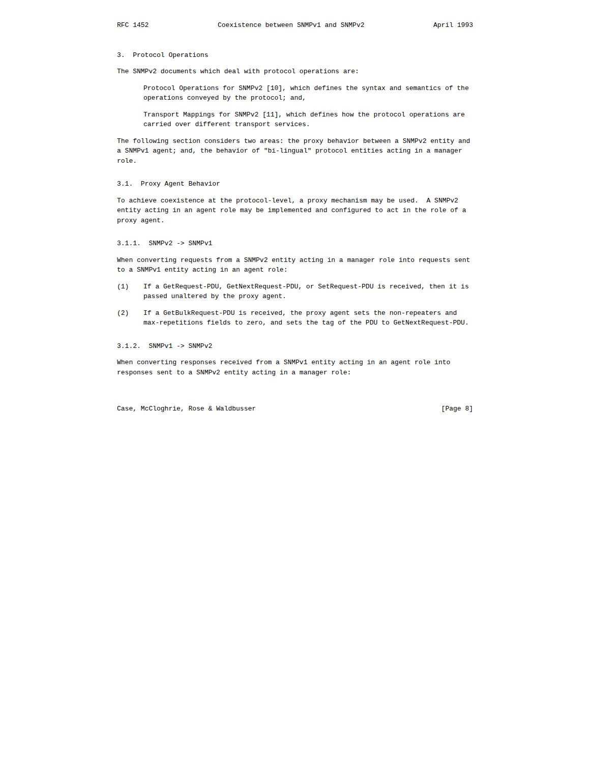RFC 1452 Coexistence between SNMPv1 and SNMPv2 April 1993
3. Protocol Operations
The SNMPv2 documents which deal with protocol operations are:
Protocol Operations for SNMPv2 [10], which defines the syntax and semantics of the operations conveyed by the protocol; and,
Transport Mappings for SNMPv2 [11], which defines how the protocol operations are carried over different transport services.
The following section considers two areas: the proxy behavior between a SNMPv2 entity and a SNMPv1 agent; and, the behavior of "bi-lingual" protocol entities acting in a manager role.
3.1. Proxy Agent Behavior
To achieve coexistence at the protocol-level, a proxy mechanism may be used. A SNMPv2 entity acting in an agent role may be implemented and configured to act in the role of a proxy agent.
3.1.1. SNMPv2 -> SNMPv1
When converting requests from a SNMPv2 entity acting in a manager role into requests sent to a SNMPv1 entity acting in an agent role:
(1) If a GetRequest-PDU, GetNextRequest-PDU, or SetRequest-PDU is received, then it is passed unaltered by the proxy agent.
(2) If a GetBulkRequest-PDU is received, the proxy agent sets the non-repeaters and max-repetitions fields to zero, and sets the tag of the PDU to GetNextRequest-PDU.
3.1.2. SNMPv1 -> SNMPv2
When converting responses received from a SNMPv1 entity acting in an agent role into responses sent to a SNMPv2 entity acting in a manager role:
Case, McCloghrie, Rose & Waldbusser [Page 8]